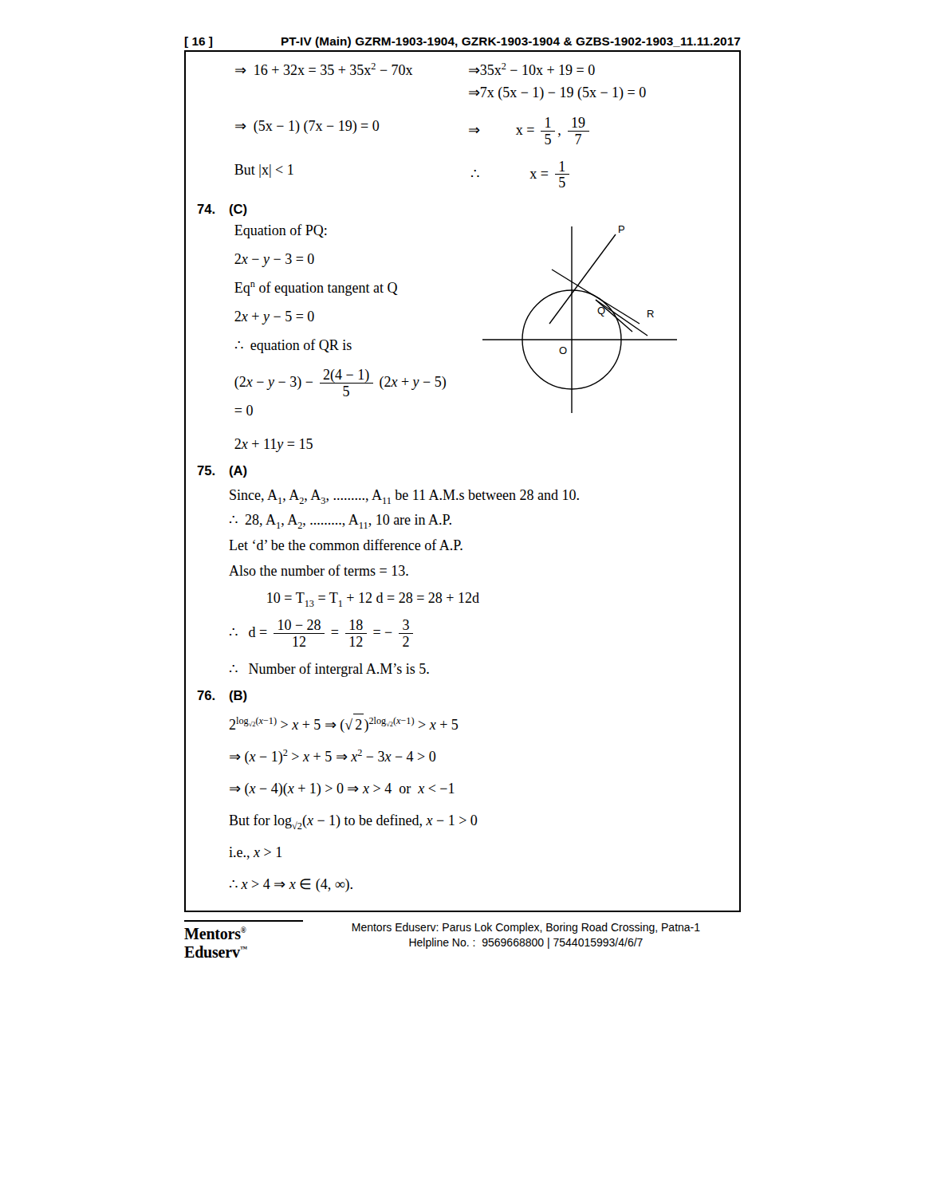[ 16 ]
PT-IV (Main) GZRM-1903-1904, GZRK-1903-1904 & GZBS-1902-1903_11.11.2017
⇒ 16 + 32x = 35 + 35x2 − 70x
⇒35x2 − 10x + 19 = 0
⇒7x (5x − 1) − 19 (5x − 1) = 0
⇒ (5x − 1) (7x − 19) = 0
⇒ x = 15, 197
But |x| < 1
∴ x = 15
74.
(C)
Equation of PQ:
2x − y − 3 = 0
Eqn of equation tangent at Q
2x + y − 5 = 0
∴ equation of QR is
(2x − y − 3) − 2(4 − 1) 5 (2x + y − 5) = 0
2x + 11y = 15
P Q R O
75.
(A)
Since, A1, A2, A3, ........., A11 be 11 A.M.s between 28 and 10.
∴ 28, A1, A2, ........., A11, 10 are in A.P.
Let ‘d’ be the common difference of A.P.
Also the number of terms = 13.
10 = T13 = T1 + 12 d = 28 = 28 + 12d
∴ d = 10 − 2812 = 1812 = − 32
∴ Number of intergral A.M’s is 5.
76.
(B)
2log√2(x−1) > x + 5 ⇒ (√2)2log√2(x−1) > x + 5
⇒ (x − 1)2 > x + 5 ⇒ x2 − 3x − 4 > 0
⇒ (x − 4)(x + 1) > 0 ⇒ x > 4 or x < −1
But for log√2(x − 1) to be defined, x − 1 > 0
i.e., x > 1
∴ x > 4 ⇒ x ∈ (4, ∞).
Mentors® Eduserv™
Mentors Eduserv: Parus Lok Complex, Boring Road Crossing, Patna-1
Helpline No. : 9569668800 | 7544015993/4/6/7